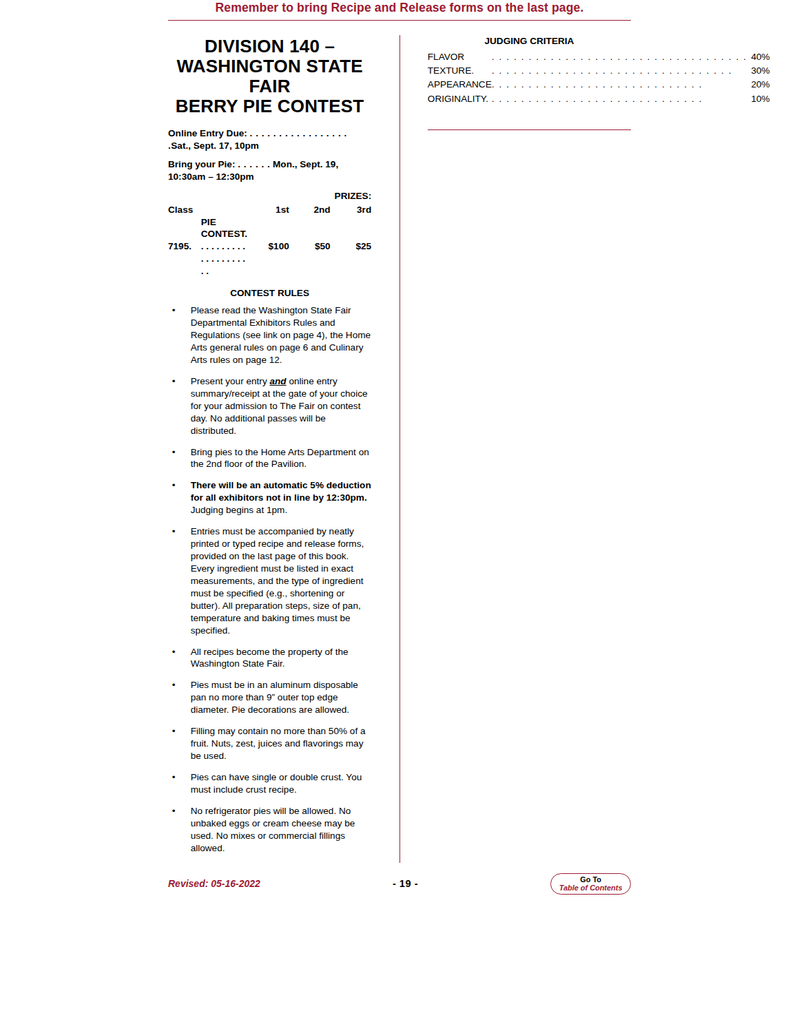Remember to bring Recipe and Release forms on the last page.
DIVISION 140 –
WASHINGTON STATE FAIR
BERRY PIE CONTEST
Online Entry Due: . . . . . . . . . . . . . . . . . . Sat., Sept. 17, 10pm
Bring your Pie: . . . . . . Mon., Sept. 19, 10:30am – 12:30pm
PRIZES:
| Class | | 1st | 2nd | 3rd |
| 7195. | PIE CONTEST. . . . . . . . . . . . . . . . . . . . . | $100 | $50 | $25 |
CONTEST RULES
Please read the Washington State Fair Departmental Exhibitors Rules and Regulations (see link on page 4), the Home Arts general rules on page 6 and Culinary Arts rules on page 12.
Present your entry and online entry summary/receipt at the gate of your choice for your admission to The Fair on contest day. No additional passes will be distributed.
Bring pies to the Home Arts Department on the 2nd floor of the Pavilion.
There will be an automatic 5% deduction for all exhibitors not in line by 12:30pm. Judging begins at 1pm.
Entries must be accompanied by neatly printed or typed recipe and release forms, provided on the last page of this book. Every ingredient must be listed in exact measurements, and the type of ingredient must be specified (e.g., shortening or butter). All preparation steps, size of pan, temperature and baking times must be specified.
All recipes become the property of the Washington State Fair.
Pies must be in an aluminum disposable pan no more than 9” outer top edge diameter. Pie decorations are allowed.
Filling may contain no more than 50% of a fruit. Nuts, zest, juices and flavorings may be used.
Pies can have single or double crust. You must include crust recipe.
No refrigerator pies will be allowed. No unbaked eggs or cream cheese may be used. No mixes or commercial fillings allowed.
JUDGING CRITERIA
| FLAVOR | . . . . . . . . . . . . . . . . . . . . . . . . . . . . . . . . . . . | 40% |
| TEXTURE. | . . . . . . . . . . . . . . . . . . . . . . . . . . . . . . . . . | 30% |
| APPEARANCE | . . . . . . . . . . . . . . . . . . . . . . . . . . . . . | 20% |
| ORIGINALITY. | . . . . . . . . . . . . . . . . . . . . . . . . . . . . . | 10% |
Revised: 05-16-2022
- 19 -
Go To
Table of Contents